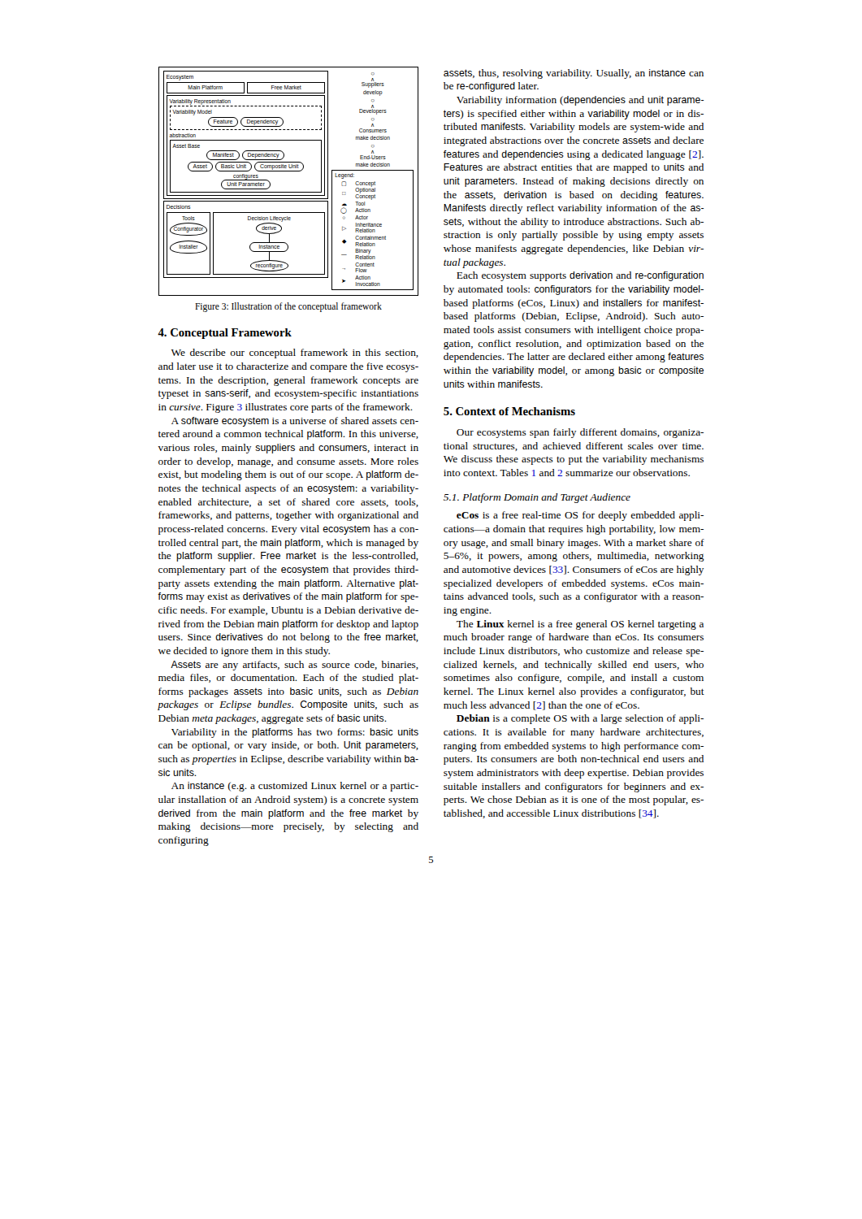Ecosystem
Main Platform
Free Market
Variability Representation
Variability Model
Feature
Dependency
abstraction
Asset Base
Manifest
Dependency
Asset
Basic Unit
Composite Unit
configures
Unit Parameter
Decisions
Tools
Configurator
Installer
Decision Lifecycle
derive
Instance
reconfigure
○ ∧
Suppliers
develop
○ ∧
Developers
○ ∧
Consumers
make decision
○ ∧
End-Users
make decision
Legend:
▢Concept
□Optional
Concept
☁Tool
◯Action
○Actor
▷Inheritance
Relation
◆Containment
Relation
—Binary
Relation
→Content
Flow
➤Action
Invocation
Figure 3: Illustration of the conceptual framework
4. Conceptual Framework
We describe our conceptual framework in this section, and later use it to characterize and compare the five ecosystems. In the description, general framework concepts are typeset in sans-serif, and ecosystem-specific instantiations in cursive. Figure 3 illustrates core parts of the framework.
A software ecosystem is a universe of shared assets centered around a common technical platform. In this universe, various roles, mainly suppliers and consumers, interact in order to develop, manage, and consume assets. More roles exist, but modeling them is out of our scope. A platform denotes the technical aspects of an ecosystem: a variability-enabled architecture, a set of shared core assets, tools, frameworks, and patterns, together with organizational and process-related concerns. Every vital ecosystem has a controlled central part, the main platform, which is managed by the platform supplier. Free market is the less-controlled, complementary part of the ecosystem that provides third-party assets extending the main platform. Alternative platforms may exist as derivatives of the main platform for specific needs. For example, Ubuntu is a Debian derivative derived from the Debian main platform for desktop and laptop users. Since derivatives do not belong to the free market, we decided to ignore them in this study.
Assets are any artifacts, such as source code, binaries, media files, or documentation. Each of the studied platforms packages assets into basic units, such as Debian packages or Eclipse bundles. Composite units, such as Debian meta packages, aggregate sets of basic units.
Variability in the platforms has two forms: basic units can be optional, or vary inside, or both. Unit parameters, such as properties in Eclipse, describe variability within basic units.
An instance (e.g. a customized Linux kernel or a particular installation of an Android system) is a concrete system derived from the main platform and the free market by making decisions—more precisely, by selecting and configuring
assets, thus, resolving variability. Usually, an instance can be re-configured later.
Variability information (dependencies and unit parameters) is specified either within a variability model or in distributed manifests. Variability models are system-wide and integrated abstractions over the concrete assets and declare features and dependencies using a dedicated language [2]. Features are abstract entities that are mapped to units and unit parameters. Instead of making decisions directly on the assets, derivation is based on deciding features. Manifests directly reflect variability information of the assets, without the ability to introduce abstractions. Such abstraction is only partially possible by using empty assets whose manifests aggregate dependencies, like Debian virtual packages.
Each ecosystem supports derivation and re-configuration by automated tools: configurators for the variability model-based platforms (eCos, Linux) and installers for manifest-based platforms (Debian, Eclipse, Android). Such automated tools assist consumers with intelligent choice propagation, conflict resolution, and optimization based on the dependencies. The latter are declared either among features within the variability model, or among basic or composite units within manifests.
5. Context of Mechanisms
Our ecosystems span fairly different domains, organizational structures, and achieved different scales over time. We discuss these aspects to put the variability mechanisms into context. Tables 1 and 2 summarize our observations.
5.1. Platform Domain and Target Audience
eCos is a free real-time OS for deeply embedded applications—a domain that requires high portability, low memory usage, and small binary images. With a market share of 5–6%, it powers, among others, multimedia, networking and automotive devices [33]. Consumers of eCos are highly specialized developers of embedded systems. eCos maintains advanced tools, such as a configurator with a reasoning engine.
The Linux kernel is a free general OS kernel targeting a much broader range of hardware than eCos. Its consumers include Linux distributors, who customize and release specialized kernels, and technically skilled end users, who sometimes also configure, compile, and install a custom kernel. The Linux kernel also provides a configurator, but much less advanced [2] than the one of eCos.
Debian is a complete OS with a large selection of applications. It is available for many hardware architectures, ranging from embedded systems to high performance computers. Its consumers are both non-technical end users and system administrators with deep expertise. Debian provides suitable installers and configurators for beginners and experts. We chose Debian as it is one of the most popular, established, and accessible Linux distributions [34].
5